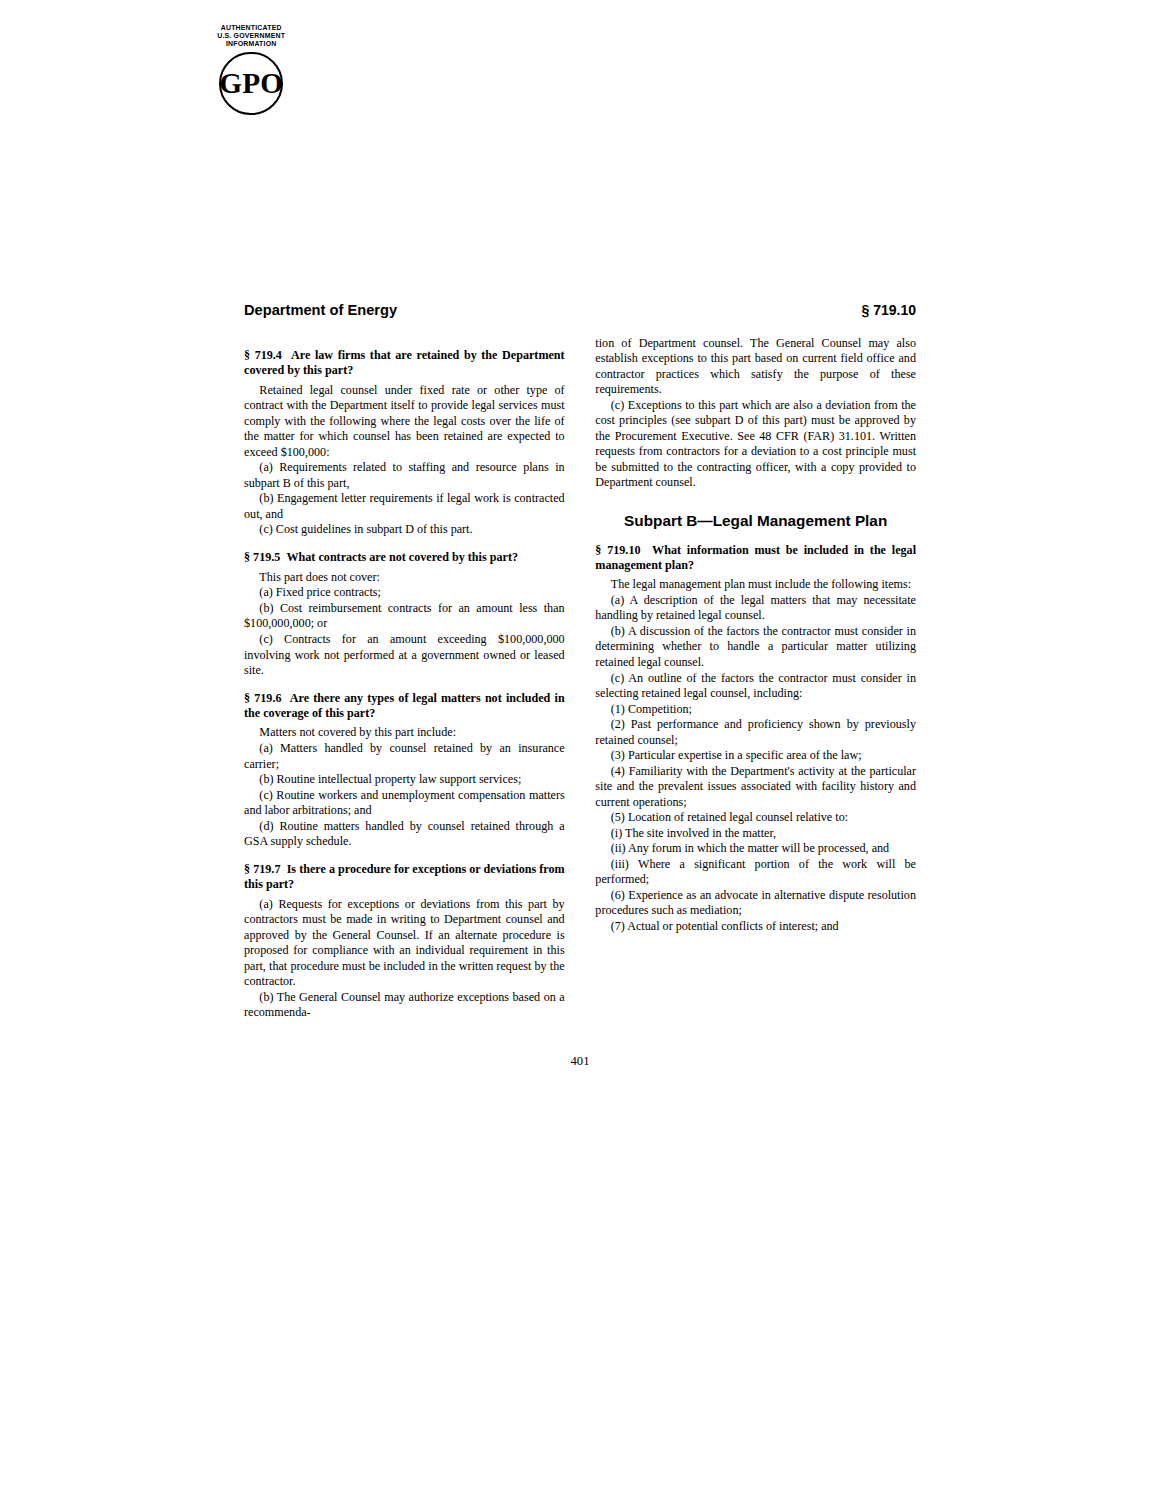AUTHENTICATED U.S. GOVERNMENT INFORMATION
GPO
Department of Energy
§ 719.10
§ 719.4 Are law firms that are retained by the Department covered by this part?
Retained legal counsel under fixed rate or other type of contract with the Department itself to provide legal services must comply with the following where the legal costs over the life of the matter for which counsel has been retained are expected to exceed $100,000:
(a) Requirements related to staffing and resource plans in subpart B of this part,
(b) Engagement letter requirements if legal work is contracted out, and
(c) Cost guidelines in subpart D of this part.
§ 719.5 What contracts are not covered by this part?
This part does not cover:
(a) Fixed price contracts;
(b) Cost reimbursement contracts for an amount less than $100,000,000; or
(c) Contracts for an amount exceeding $100,000,000 involving work not performed at a government owned or leased site.
§ 719.6 Are there any types of legal matters not included in the coverage of this part?
Matters not covered by this part include:
(a) Matters handled by counsel retained by an insurance carrier;
(b) Routine intellectual property law support services;
(c) Routine workers and unemployment compensation matters and labor arbitrations; and
(d) Routine matters handled by counsel retained through a GSA supply schedule.
§ 719.7 Is there a procedure for exceptions or deviations from this part?
(a) Requests for exceptions or deviations from this part by contractors must be made in writing to Department counsel and approved by the General Counsel. If an alternate procedure is proposed for compliance with an individual requirement in this part, that procedure must be included in the written request by the contractor.
(b) The General Counsel may authorize exceptions based on a recommenda-
tion of Department counsel. The General Counsel may also establish exceptions to this part based on current field office and contractor practices which satisfy the purpose of these requirements.
(c) Exceptions to this part which are also a deviation from the cost principles (see subpart D of this part) must be approved by the Procurement Executive. See 48 CFR (FAR) 31.101. Written requests from contractors for a deviation to a cost principle must be submitted to the contracting officer, with a copy provided to Department counsel.
Subpart B—Legal Management Plan
§ 719.10 What information must be included in the legal management plan?
The legal management plan must include the following items:
(a) A description of the legal matters that may necessitate handling by retained legal counsel.
(b) A discussion of the factors the contractor must consider in determining whether to handle a particular matter utilizing retained legal counsel.
(c) An outline of the factors the contractor must consider in selecting retained legal counsel, including:
(1) Competition;
(2) Past performance and proficiency shown by previously retained counsel;
(3) Particular expertise in a specific area of the law;
(4) Familiarity with the Department's activity at the particular site and the prevalent issues associated with facility history and current operations;
(5) Location of retained legal counsel relative to:
(i) The site involved in the matter,
(ii) Any forum in which the matter will be processed, and
(iii) Where a significant portion of the work will be performed;
(6) Experience as an advocate in alternative dispute resolution procedures such as mediation;
(7) Actual or potential conflicts of interest; and
401